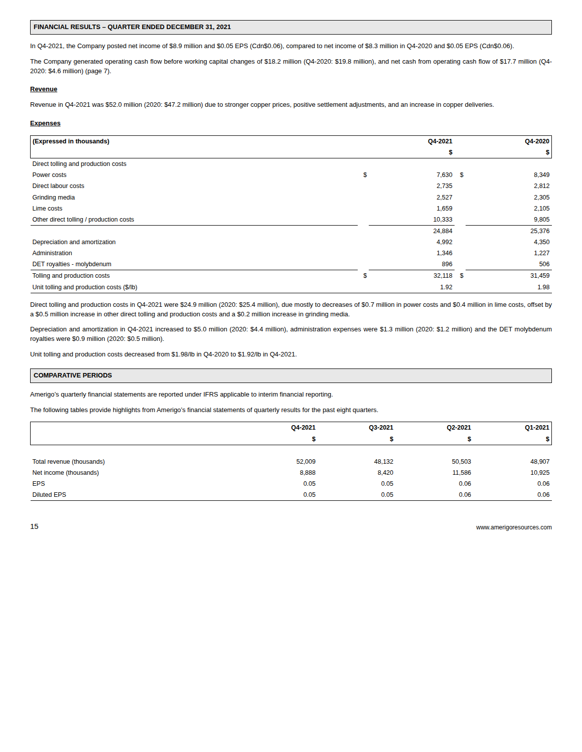FINANCIAL RESULTS – QUARTER ENDED DECEMBER 31, 2021
In Q4-2021, the Company posted net income of $8.9 million and $0.05 EPS (Cdn$0.06), compared to net income of $8.3 million in Q4-2020 and $0.05 EPS (Cdn$0.06).
The Company generated operating cash flow before working capital changes of $18.2 million (Q4-2020: $19.8 million), and net cash from operating cash flow of $17.7 million (Q4-2020: $4.6 million) (page 7).
Revenue
Revenue in Q4-2021 was $52.0 million (2020: $47.2 million) due to stronger copper prices, positive settlement adjustments, and an increase in copper deliveries.
Expenses
| (Expressed in thousands) | | Q4-2021 | | Q4-2020 |
| | | $ | | $ |
| Direct tolling and production costs | | | | |
| Power costs | $ | 7,630 | $ | 8,349 |
| Direct labour costs | | 2,735 | | 2,812 |
| Grinding media | | 2,527 | | 2,305 |
| Lime costs | | 1,659 | | 2,105 |
| Other direct tolling / production costs | | 10,333 | | 9,805 |
| | | 24,884 | | 25,376 |
| Depreciation and amortization | | 4,992 | | 4,350 |
| Administration | | 1,346 | | 1,227 |
| DET royalties - molybdenum | | 896 | | 506 |
| Tolling and production costs | $ | 32,118 | $ | 31,459 |
| Unit tolling and production costs ($/lb) | | 1.92 | | 1.98 |
Direct tolling and production costs in Q4-2021 were $24.9 million (2020: $25.4 million), due mostly to decreases of $0.7 million in power costs and $0.4 million in lime costs, offset by a $0.5 million increase in other direct tolling and production costs and a $0.2 million increase in grinding media.
Depreciation and amortization in Q4-2021 increased to $5.0 million (2020: $4.4 million), administration expenses were $1.3 million (2020: $1.2 million) and the DET molybdenum royalties were $0.9 million (2020: $0.5 million).
Unit tolling and production costs decreased from $1.98/lb in Q4-2020 to $1.92/lb in Q4-2021.
COMPARATIVE PERIODS
Amerigo’s quarterly financial statements are reported under IFRS applicable to interim financial reporting.
The following tables provide highlights from Amerigo’s financial statements of quarterly results for the past eight quarters.
| | Q4-2021 | Q3-2021 | Q2-2021 | Q1-2021 |
| | $ | $ | $ | $ |
| Total revenue (thousands) | 52,009 | 48,132 | 50,503 | 48,907 |
| Net income (thousands) | 8,888 | 8,420 | 11,586 | 10,925 |
| EPS | 0.05 | 0.05 | 0.06 | 0.06 |
| Diluted EPS | 0.05 | 0.05 | 0.06 | 0.06 |
15
www.amerigoresources.com